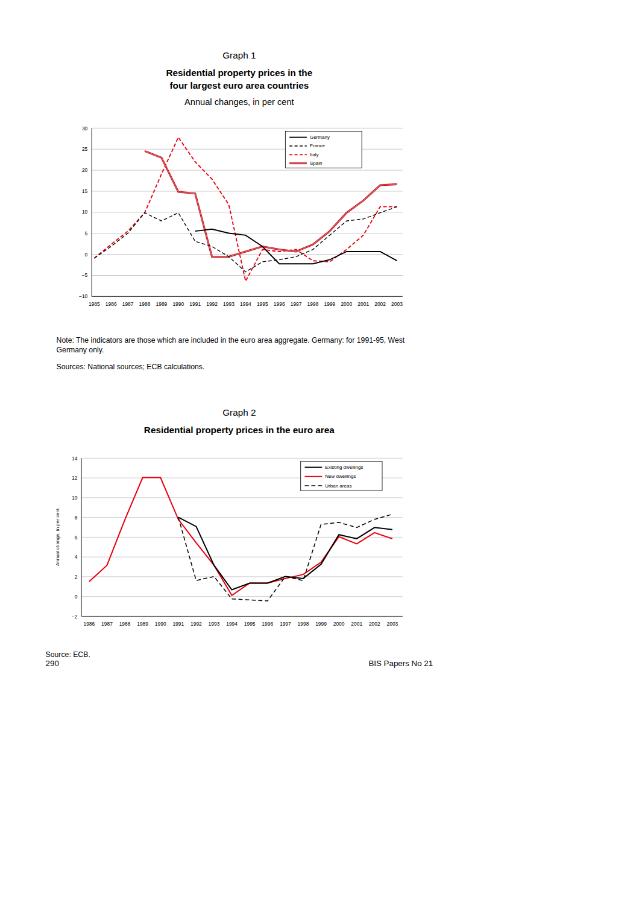Graph 1
Residential property prices in the
four largest euro area countries
Annual changes, in per cent
30 25 20 15 10 5 0 −5 −10 1985 1986 1987 1988 1989 1990 1991 1992 1993 1994 1995 1996 1997 1998 1999 2000 2001 2002 2003 Germany France Italy Spain
Note: The indicators are those which are included in the euro area aggregate. Germany: for 1991-95, West Germany only.
Sources: National sources; ECB calculations.
Graph 2
Residential property prices in the euro area
14 12 10 8 6 4 2 0 −2 Annual change, in per cent 1986 1987 1988 1989 1990 1991 1992 1993 1994 1995 1996 1997 1998 1999 2000 2001 2002 2003 Existing dwellings New dwellings Urban areas
Source: ECB.
290 BIS Papers No 21